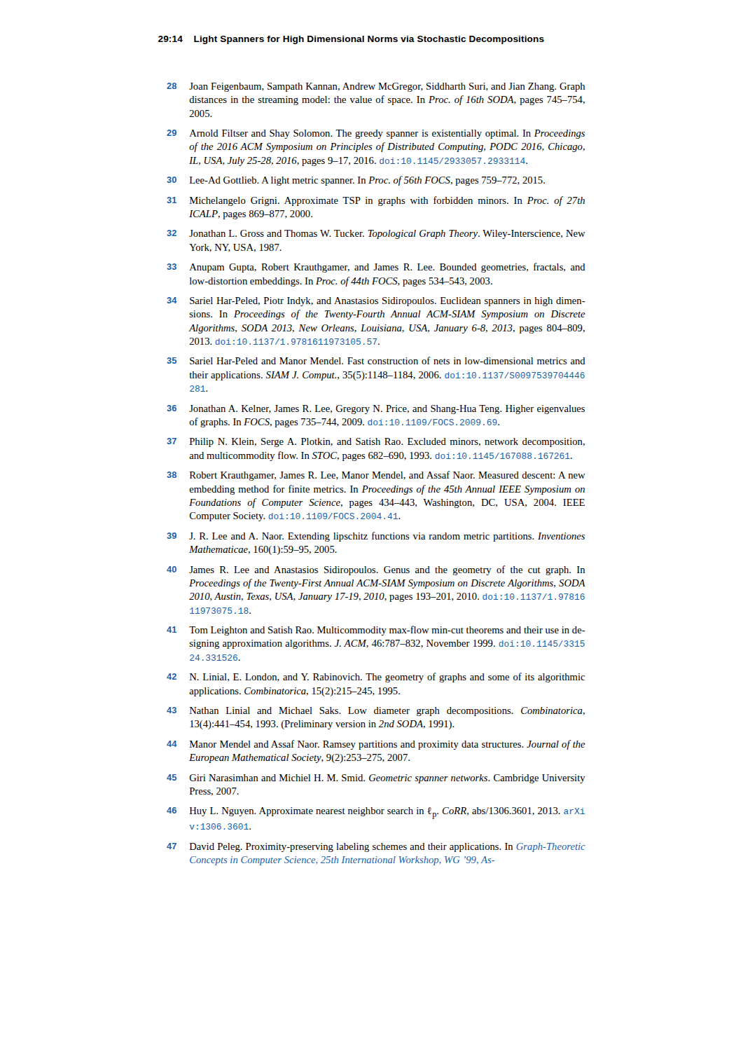29:14 Light Spanners for High Dimensional Norms via Stochastic Decompositions
Joan Feigenbaum, Sampath Kannan, Andrew McGregor, Siddharth Suri, and Jian Zhang. Graph distances in the streaming model: the value of space. In Proc. of 16th SODA, pages 745–754, 2005.
Arnold Filtser and Shay Solomon. The greedy spanner is existentially optimal. In Proceedings of the 2016 ACM Symposium on Principles of Distributed Computing, PODC 2016, Chicago, IL, USA, July 25-28, 2016, pages 9–17, 2016. doi:10.1145/2933057.2933114.
Lee-Ad Gottlieb. A light metric spanner. In Proc. of 56th FOCS, pages 759–772, 2015.
Michelangelo Grigni. Approximate TSP in graphs with forbidden minors. In Proc. of 27th ICALP, pages 869–877, 2000.
Jonathan L. Gross and Thomas W. Tucker. Topological Graph Theory. Wiley-Interscience, New York, NY, USA, 1987.
Anupam Gupta, Robert Krauthgamer, and James R. Lee. Bounded geometries, fractals, and low-distortion embeddings. In Proc. of 44th FOCS, pages 534–543, 2003.
Sariel Har-Peled, Piotr Indyk, and Anastasios Sidiropoulos. Euclidean spanners in high dimensions. In Proceedings of the Twenty-Fourth Annual ACM-SIAM Symposium on Discrete Algorithms, SODA 2013, New Orleans, Louisiana, USA, January 6-8, 2013, pages 804–809, 2013. doi:10.1137/1.9781611973105.57.
Sariel Har-Peled and Manor Mendel. Fast construction of nets in low-dimensional metrics and their applications. SIAM J. Comput., 35(5):1148–1184, 2006. doi:10.1137/S0097539704446281.
Jonathan A. Kelner, James R. Lee, Gregory N. Price, and Shang-Hua Teng. Higher eigenvalues of graphs. In FOCS, pages 735–744, 2009. doi:10.1109/FOCS.2009.69.
Philip N. Klein, Serge A. Plotkin, and Satish Rao. Excluded minors, network decomposition, and multicommodity flow. In STOC, pages 682–690, 1993. doi:10.1145/167088.167261.
Robert Krauthgamer, James R. Lee, Manor Mendel, and Assaf Naor. Measured descent: A new embedding method for finite metrics. In Proceedings of the 45th Annual IEEE Symposium on Foundations of Computer Science, pages 434–443, Washington, DC, USA, 2004. IEEE Computer Society. doi:10.1109/FOCS.2004.41.
J. R. Lee and A. Naor. Extending lipschitz functions via random metric partitions. Inventiones Mathematicae, 160(1):59–95, 2005.
James R. Lee and Anastasios Sidiropoulos. Genus and the geometry of the cut graph. In Proceedings of the Twenty-First Annual ACM-SIAM Symposium on Discrete Algorithms, SODA 2010, Austin, Texas, USA, January 17-19, 2010, pages 193–201, 2010. doi:10.1137/1.9781611973075.18.
Tom Leighton and Satish Rao. Multicommodity max-flow min-cut theorems and their use in designing approximation algorithms. J. ACM, 46:787–832, November 1999. doi:10.1145/331524.331526.
N. Linial, E. London, and Y. Rabinovich. The geometry of graphs and some of its algorithmic applications. Combinatorica, 15(2):215–245, 1995.
Nathan Linial and Michael Saks. Low diameter graph decompositions. Combinatorica, 13(4):441–454, 1993. (Preliminary version in 2nd SODA, 1991).
Manor Mendel and Assaf Naor. Ramsey partitions and proximity data structures. Journal of the European Mathematical Society, 9(2):253–275, 2007.
Giri Narasimhan and Michiel H. M. Smid. Geometric spanner networks. Cambridge University Press, 2007.
Huy L. Nguyen. Approximate nearest neighbor search in ℓp. CoRR, abs/1306.3601, 2013. arXiv:1306.3601.
David Peleg. Proximity-preserving labeling schemes and their applications. In Graph-Theoretic Concepts in Computer Science, 25th International Workshop, WG ’99, As-